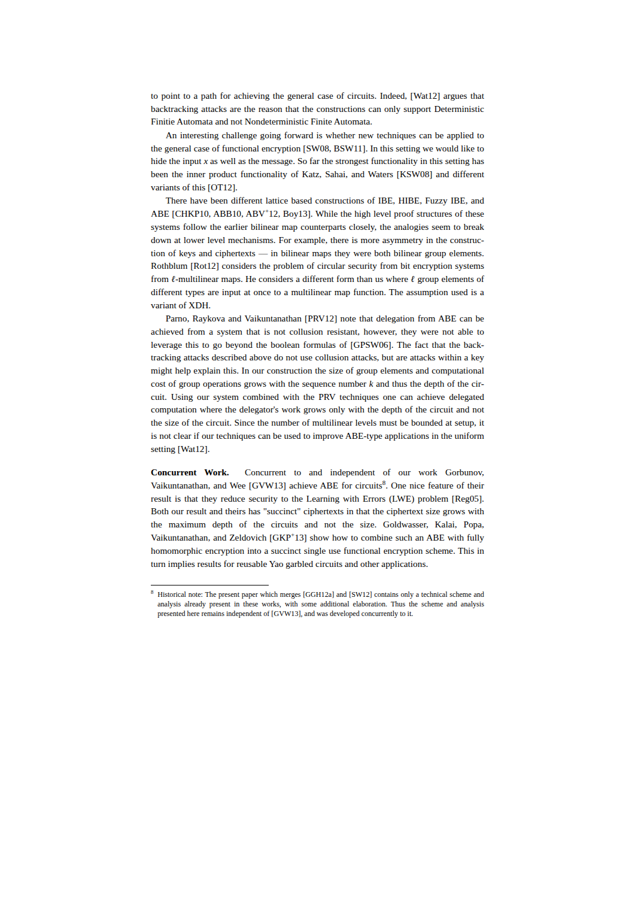to point to a path for achieving the general case of circuits. Indeed, [Wat12] argues that backtracking attacks are the reason that the constructions can only support Deterministic Finitie Automata and not Nondeterministic Finite Automata.
An interesting challenge going forward is whether new techniques can be applied to the general case of functional encryption [SW08, BSW11]. In this setting we would like to hide the input x as well as the message. So far the strongest functionality in this setting has been the inner product functionality of Katz, Sahai, and Waters [KSW08] and different variants of this [OT12].
There have been different lattice based constructions of IBE, HIBE, Fuzzy IBE, and ABE [CHKP10, ABB10, ABV+12, Boy13]. While the high level proof structures of these systems follow the earlier bilinear map counterparts closely, the analogies seem to break down at lower level mechanisms. For example, there is more asymmetry in the construction of keys and ciphertexts — in bilinear maps they were both bilinear group elements. Rothblum [Rot12] considers the problem of circular security from bit encryption systems from ℓ-multilinear maps. He considers a different form than us where ℓ group elements of different types are input at once to a multilinear map function. The assumption used is a variant of XDH.
Parno, Raykova and Vaikuntanathan [PRV12] note that delegation from ABE can be achieved from a system that is not collusion resistant, however, they were not able to leverage this to go beyond the boolean formulas of [GPSW06]. The fact that the backtracking attacks described above do not use collusion attacks, but are attacks within a key might help explain this. In our construction the size of group elements and computational cost of group operations grows with the sequence number k and thus the depth of the circuit. Using our system combined with the PRV techniques one can achieve delegated computation where the delegator's work grows only with the depth of the circuit and not the size of the circuit. Since the number of multilinear levels must be bounded at setup, it is not clear if our techniques can be used to improve ABE-type applications in the uniform setting [Wat12].
Concurrent Work. Concurrent to and independent of our work Gorbunov, Vaikuntanathan, and Wee [GVW13] achieve ABE for circuits8. One nice feature of their result is that they reduce security to the Learning with Errors (LWE) problem [Reg05]. Both our result and theirs has "succinct" ciphertexts in that the ciphertext size grows with the maximum depth of the circuits and not the size. Goldwasser, Kalai, Popa, Vaikuntanathan, and Zeldovich [GKP+13] show how to combine such an ABE with fully homomorphic encryption into a succinct single use functional encryption scheme. This in turn implies results for reusable Yao garbled circuits and other applications.
8
Historical note: The present paper which merges [GGH12a] and [SW12] contains only a technical scheme and analysis already present in these works, with some additional elaboration. Thus the scheme and analysis presented here remains independent of [GVW13], and was developed concurrently to it.